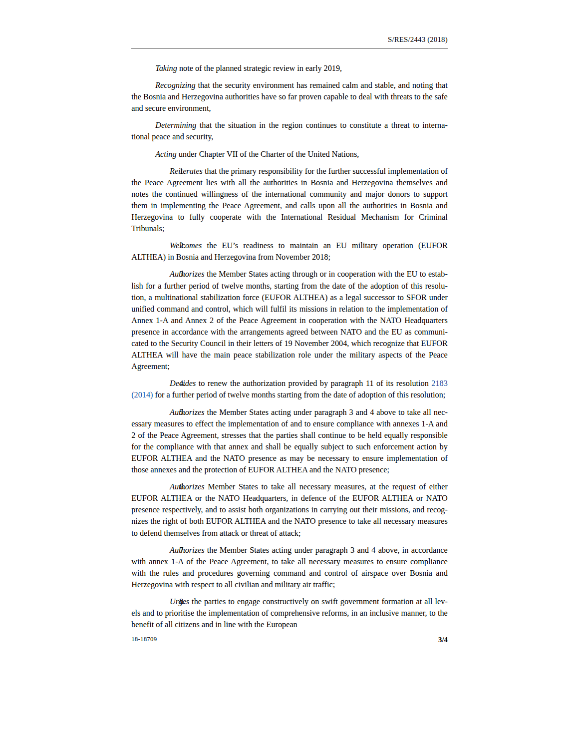S/RES/2443 (2018)
Taking note of the planned strategic review in early 2019,
Recognizing that the security environment has remained calm and stable, and noting that the Bosnia and Herzegovina authorities have so far proven capable to deal with threats to the safe and secure environment,
Determining that the situation in the region continues to constitute a threat to international peace and security,
Acting under Chapter VII of the Charter of the United Nations,
1. Reiterates that the primary responsibility for the further successful implementation of the Peace Agreement lies with all the authorities in Bosnia and Herzegovina themselves and notes the continued willingness of the international community and major donors to support them in implementing the Peace Agreement, and calls upon all the authorities in Bosnia and Herzegovina to fully cooperate with the International Residual Mechanism for Criminal Tribunals;
2. Welcomes the EU’s readiness to maintain an EU military operation (EUFOR ALTHEA) in Bosnia and Herzegovina from November 2018;
3. Authorizes the Member States acting through or in cooperation with the EU to establish for a further period of twelve months, starting from the date of the adoption of this resolution, a multinational stabilization force (EUFOR ALTHEA) as a legal successor to SFOR under unified command and control, which will fulfil its missions in relation to the implementation of Annex 1-A and Annex 2 of the Peace Agreement in cooperation with the NATO Headquarters presence in accordance with the arrangements agreed between NATO and the EU as communicated to the Security Council in their letters of 19 November 2004, which recognize that EUFOR ALTHEA will have the main peace stabilization role under the military aspects of the Peace Agreement;
4. Decides to renew the authorization provided by paragraph 11 of its resolution 2183 (2014) for a further period of twelve months starting from the date of adoption of this resolution;
5. Authorizes the Member States acting under paragraph 3 and 4 above to take all necessary measures to effect the implementation of and to ensure compliance with annexes 1-A and 2 of the Peace Agreement, stresses that the parties shall continue to be held equally responsible for the compliance with that annex and shall be equally subject to such enforcement action by EUFOR ALTHEA and the NATO presence as may be necessary to ensure implementation of those annexes and the protection of EUFOR ALTHEA and the NATO presence;
6. Authorizes Member States to take all necessary measures, at the request of either EUFOR ALTHEA or the NATO Headquarters, in defence of the EUFOR ALTHEA or NATO presence respectively, and to assist both organizations in carrying out their missions, and recognizes the right of both EUFOR ALTHEA and the NATO presence to take all necessary measures to defend themselves from attack or threat of attack;
7. Authorizes the Member States acting under paragraph 3 and 4 above, in accordance with annex 1-A of the Peace Agreement, to take all necessary measures to ensure compliance with the rules and procedures governing command and control of airspace over Bosnia and Herzegovina with respect to all civilian and military air traffic;
8. Urges the parties to engage constructively on swift government formation at all levels and to prioritise the implementation of comprehensive reforms, in an inclusive manner, to the benefit of all citizens and in line with the European
18-18709 3/4